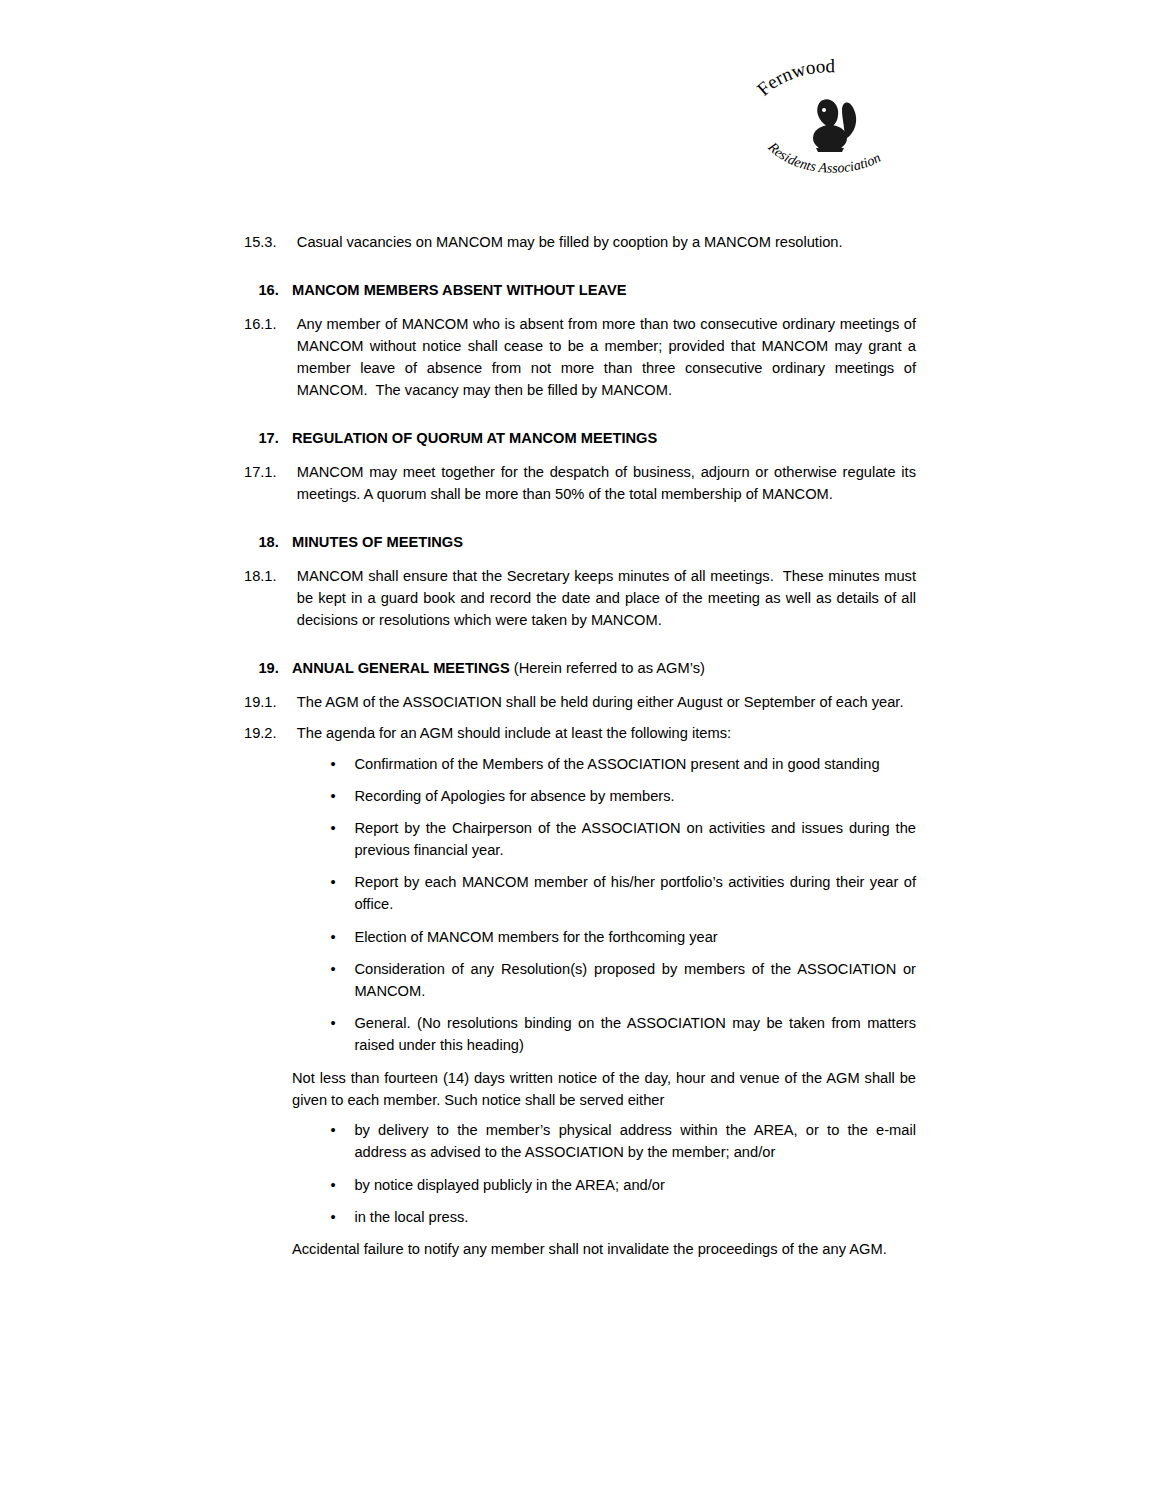Fernwood Residents Association
15.3.
Casual vacancies on MANCOM may be filled by cooption by a MANCOM resolution.
16. MANCOM MEMBERS ABSENT WITHOUT LEAVE
16.1.
Any member of MANCOM who is absent from more than two consecutive ordinary meetings of MANCOM without notice shall cease to be a member; provided that MANCOM may grant a member leave of absence from not more than three consecutive ordinary meetings of MANCOM. The vacancy may then be filled by MANCOM.
17. REGULATION OF QUORUM AT MANCOM MEETINGS
17.1.
MANCOM may meet together for the despatch of business, adjourn or otherwise regulate its meetings. A quorum shall be more than 50% of the total membership of MANCOM.
18. MINUTES OF MEETINGS
18.1.
MANCOM shall ensure that the Secretary keeps minutes of all meetings. These minutes must be kept in a guard book and record the date and place of the meeting as well as details of all decisions or resolutions which were taken by MANCOM.
19. ANNUAL GENERAL MEETINGS (Herein referred to as AGM’s)
19.1.
The AGM of the ASSOCIATION shall be held during either August or September of each year.
19.2.
The agenda for an AGM should include at least the following items:
Confirmation of the Members of the ASSOCIATION present and in good standing
Recording of Apologies for absence by members.
Report by the Chairperson of the ASSOCIATION on activities and issues during the previous financial year.
Report by each MANCOM member of his/her portfolio’s activities during their year of office.
Election of MANCOM members for the forthcoming year
Consideration of any Resolution(s) proposed by members of the ASSOCIATION or MANCOM.
General. (No resolutions binding on the ASSOCIATION may be taken from matters raised under this heading)
Not less than fourteen (14) days written notice of the day, hour and venue of the AGM shall be given to each member. Such notice shall be served either
by delivery to the member’s physical address within the AREA, or to the e-mail address as advised to the ASSOCIATION by the member; and/or
by notice displayed publicly in the AREA; and/or
in the local press.
Accidental failure to notify any member shall not invalidate the proceedings of the any AGM.